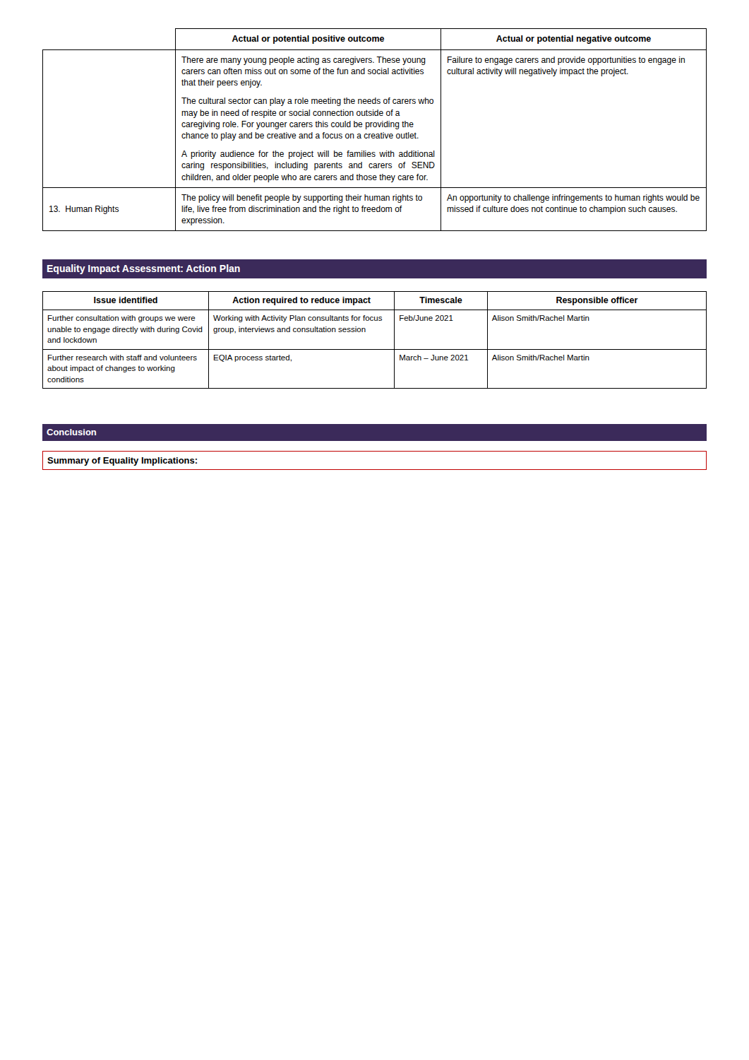| | Actual or potential positive outcome | Actual or potential negative outcome |
| --- | --- | --- |
| | There are many young people acting as caregivers. These young carers can often miss out on some of the fun and social activities that their peers enjoy. The cultural sector can play a role meeting the needs of carers who may be in need of respite or social connection outside of a caregiving role. For younger carers this could be providing the chance to play and be creative and a focus on a creative outlet. A priority audience for the project will be families with additional caring responsibilities, including parents and carers of SEND children, and older people who are carers and those they care for. | Failure to engage carers and provide opportunities to engage in cultural activity will negatively impact the project. |
| 13. Human Rights | The policy will benefit people by supporting their human rights to life, live free from discrimination and the right to freedom of expression. | An opportunity to challenge infringements to human rights would be missed if culture does not continue to champion such causes. |
Equality Impact Assessment: Action Plan
| Issue identified | Action required to reduce impact | Timescale | Responsible officer |
| --- | --- | --- | --- |
| Further consultation with groups we were unable to engage directly with during Covid and lockdown | Working with Activity Plan consultants for focus group, interviews and consultation session | Feb/June 2021 | Alison Smith/Rachel Martin |
| Further research with staff and volunteers about impact of changes to working conditions | EQIA process started, | March – June 2021 | Alison Smith/Rachel Martin |
Conclusion
Summary of Equality Implications: